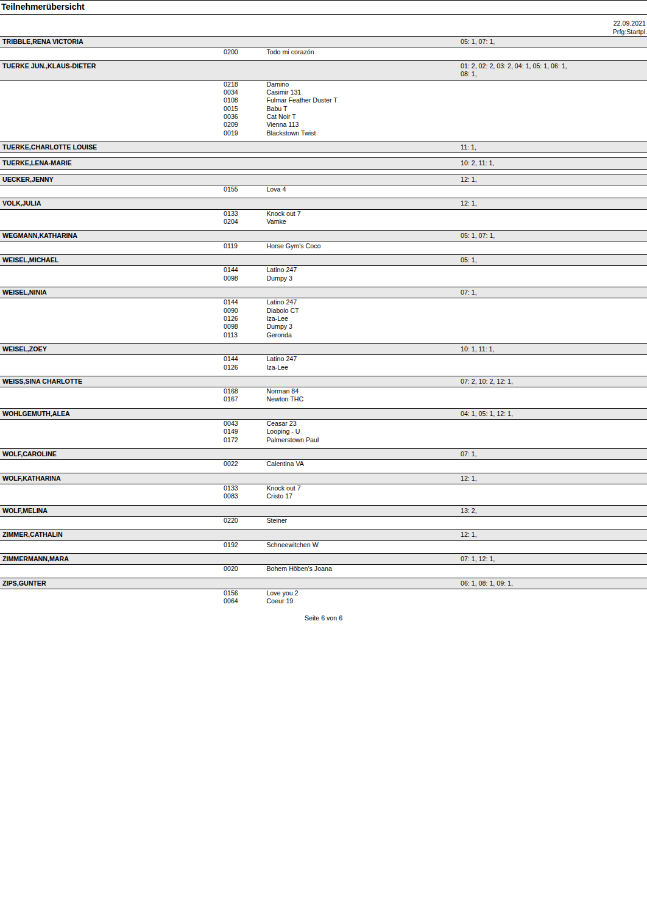Teilnehmerübersicht
22.09.2021
| Prfg:Startpl. |
| TRIBBLE,RENA VICTORIA | | | 05: 1, 07: 1, |
| | 0200 | Todo mi corazón |
| TUERKE JUN.,KLAUS-DIETER | | | 01: 2, 02: 2, 03: 2, 04: 1, 05: 1, 06: 1, 08: 1, |
| | 0218 | Damino |
| | 0034 | Casimir 131 |
| | 0108 | Fulmar Feather Duster T |
| | 0015 | Babu T |
| | 0036 | Cat Noir T |
| | 0209 | Vienna 113 |
| | 0019 | Blackstown Twist |
| TUERKE,CHARLOTTE LOUISE | | | 11: 1, |
| TUERKE,LENA-MARIE | | | 10: 2, 11: 1, |
| UECKER,JENNY | | | 12: 1, |
| | 0155 | Lova 4 |
| VOLK,JULIA | | | 12: 1, |
| | 0133 | Knock out 7 |
| | 0204 | Vamke |
| WEGMANN,KATHARINA | | | 05: 1, 07: 1, |
| | 0119 | Horse Gym's Coco |
| WEISEL,MICHAEL | | | 05: 1, |
| | 0144 | Latino 247 |
| | 0098 | Dumpy 3 |
| WEISEL,NINIA | | | 07: 1, |
| | 0144 | Latino 247 |
| | 0090 | Diabolo CT |
| | 0126 | Iza-Lee |
| | 0098 | Dumpy 3 |
| | 0113 | Geronda |
| WEISEL,ZOEY | | | 10: 1, 11: 1, |
| | 0144 | Latino 247 |
| | 0126 | Iza-Lee |
| WEISS,SINA CHARLOTTE | | | 07: 2, 10: 2, 12: 1, |
| | 0168 | Norman 84 |
| | 0167 | Newton THC |
| WOHLGEMUTH,ALEA | | | 04: 1, 05: 1, 12: 1, |
| | 0043 | Ceasar 23 |
| | 0149 | Looping - U |
| | 0172 | Palmerstown Paul |
| WOLF,CAROLINE | | | 07: 1, |
| | 0022 | Calentina VA |
| WOLF,KATHARINA | | | 12: 1, |
| | 0133 | Knock out 7 |
| | 0083 | Cristo 17 |
| WOLF,MELINA | | | 13: 2, |
| | 0220 | Steiner |
| ZIMMER,CATHALIN | | | 12: 1, |
| | 0192 | Schneewitchen W |
| ZIMMERMANN,MARA | | | 07: 1, 12: 1, |
| | 0020 | Bohem Höben's Joana |
| ZIPS,GUNTER | | | 06: 1, 08: 1, 09: 1, |
| | 0156 | Love you 2 |
| | 0064 | Coeur 19 |
Seite 6 von 6